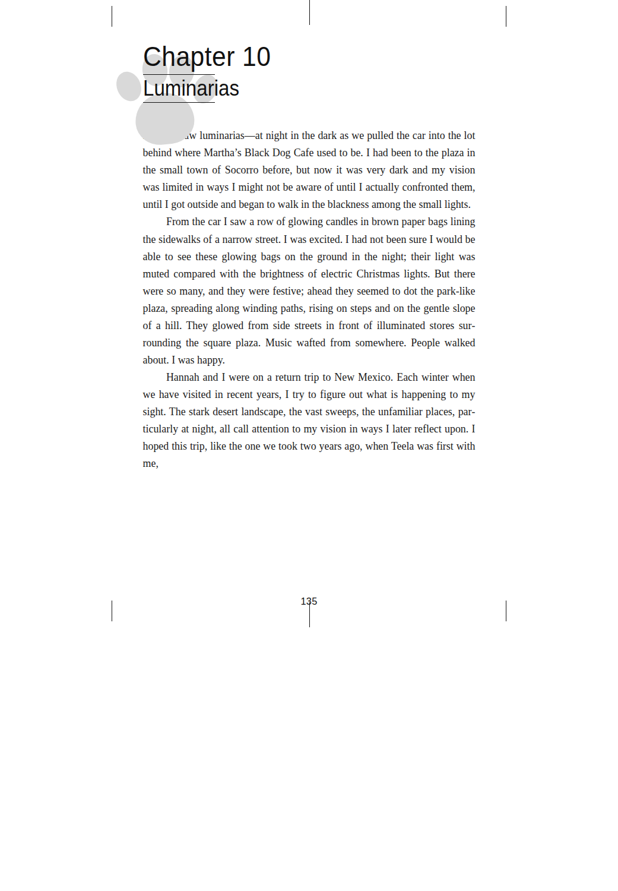Chapter 10
Luminarias
I finally saw luminarias—at night in the dark as we pulled the car into the lot behind where Martha’s Black Dog Cafe used to be. I had been to the plaza in the small town of Socorro before, but now it was very dark and my vision was limited in ways I might not be aware of until I actually confronted them, until I got outside and began to walk in the blackness among the small lights.
From the car I saw a row of glowing candles in brown paper bags lining the sidewalks of a narrow street. I was excited. I had not been sure I would be able to see these glowing bags on the ground in the night; their light was muted compared with the brightness of electric Christmas lights. But there were so many, and they were festive; ahead they seemed to dot the park-like plaza, spreading along winding paths, rising on steps and on the gentle slope of a hill. They glowed from side streets in front of illuminated stores surrounding the square plaza. Music wafted from somewhere. People walked about. I was happy.
Hannah and I were on a return trip to New Mexico. Each winter when we have visited in recent years, I try to figure out what is happening to my sight. The stark desert landscape, the vast sweeps, the unfamiliar places, particularly at night, all call attention to my vision in ways I later reflect upon. I hoped this trip, like the one we took two years ago, when Teela was first with me,
135